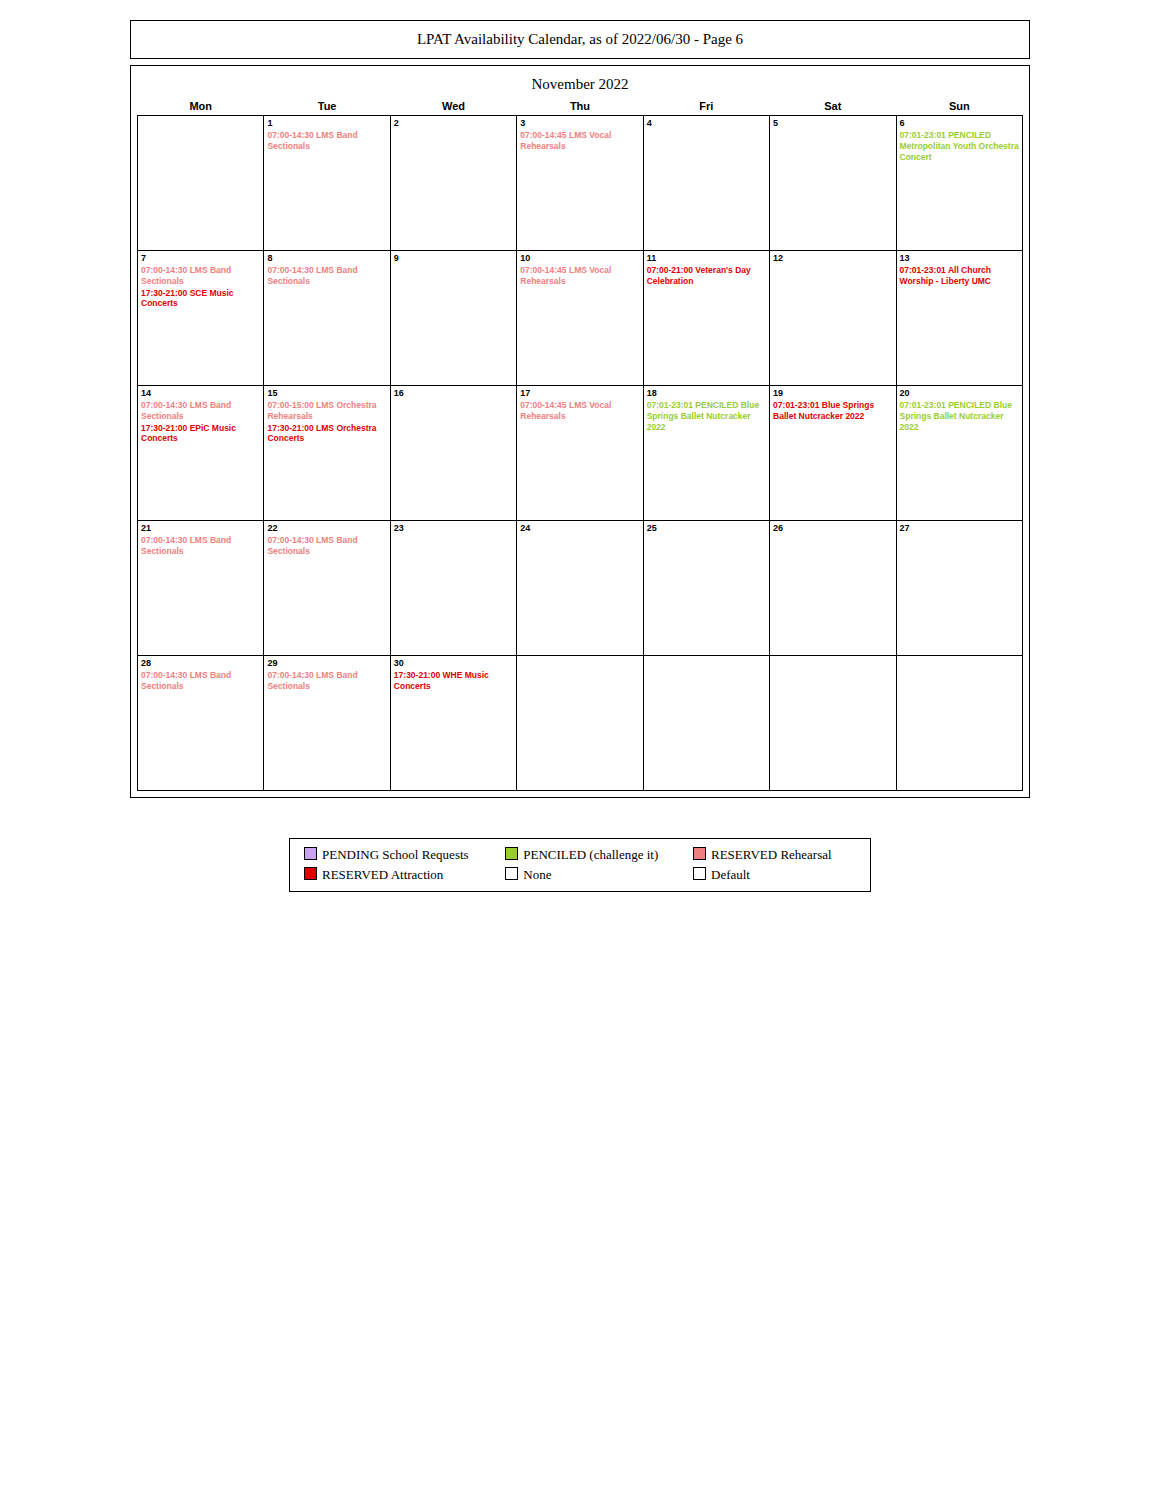LPAT Availability Calendar, as of 2022/06/30 - Page 6
November 2022
| Mon | Tue | Wed | Thu | Fri | Sat | Sun |
| --- | --- | --- | --- | --- | --- | --- |
| | 1 07:00-14:30 LMS Band Sectionals | 2 | 3 07:00-14:45 LMS Vocal Rehearsals | 4 | 5 | 6 07:01-23:01 PENCILED Metropolitan Youth Orchestra Concert |
| 7 07:00-14:30 LMS Band Sectionals 17:30-21:00 SCE Music Concerts | 8 07:00-14:30 LMS Band Sectionals | 9 | 10 07:00-14:45 LMS Vocal Rehearsals | 11 07:00-21:00 Veteran's Day Celebration | 12 | 13 07:01-23:01 All Church Worship - Liberty UMC |
| 14 07:00-14:30 LMS Band Sectionals 17:30-21:00 EPiC Music Concerts | 15 07:00-15:00 LMS Orchestra Rehearsals 17:30-21:00 LMS Orchestra Concerts | 16 | 17 07:00-14:45 LMS Vocal Rehearsals | 18 07:01-23:01 PENCILED Blue Springs Ballet Nutcracker 2022 | 19 07:01-23:01 Blue Springs Ballet Nutcracker 2022 | 20 07:01-23:01 PENCILED Blue Springs Ballet Nutcracker 2022 |
| 21 07:00-14:30 LMS Band Sectionals | 22 07:00-14:30 LMS Band Sectionals | 23 | 24 | 25 | 26 | 27 |
| 28 07:00-14:30 LMS Band Sectionals | 29 07:00-14:30 LMS Band Sectionals | 30 17:30-21:00 WHE Music Concerts | | | | |
| PENDING School Requests | PENCILED (challenge it) | RESERVED Rehearsal |
| RESERVED Attraction | None | Default |